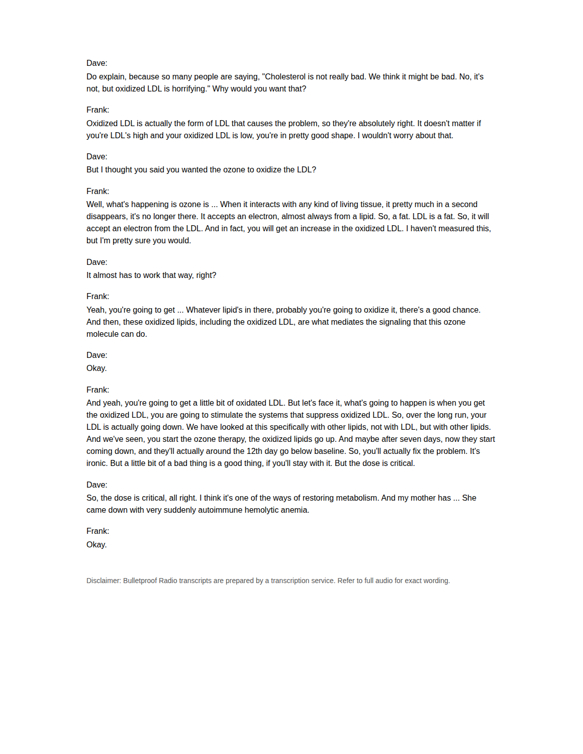Dave:
Do explain, because so many people are saying, "Cholesterol is not really bad. We think it might be bad. No, it's not, but oxidized LDL is horrifying." Why would you want that?
Frank:
Oxidized LDL is actually the form of LDL that causes the problem, so they're absolutely right. It doesn't matter if you're LDL's high and your oxidized LDL is low, you're in pretty good shape. I wouldn't worry about that.
Dave:
But I thought you said you wanted the ozone to oxidize the LDL?
Frank:
Well, what's happening is ozone is ... When it interacts with any kind of living tissue, it pretty much in a second disappears, it's no longer there. It accepts an electron, almost always from a lipid. So, a fat. LDL is a fat. So, it will accept an electron from the LDL. And in fact, you will get an increase in the oxidized LDL. I haven't measured this, but I'm pretty sure you would.
Dave:
It almost has to work that way, right?
Frank:
Yeah, you're going to get ... Whatever lipid's in there, probably you're going to oxidize it, there's a good chance. And then, these oxidized lipids, including the oxidized LDL, are what mediates the signaling that this ozone molecule can do.
Dave:
Okay.
Frank:
And yeah, you're going to get a little bit of oxidated LDL. But let's face it, what's going to happen is when you get the oxidized LDL, you are going to stimulate the systems that suppress oxidized LDL. So, over the long run, your LDL is actually going down. We have looked at this specifically with other lipids, not with LDL, but with other lipids. And we've seen, you start the ozone therapy, the oxidized lipids go up. And maybe after seven days, now they start coming down, and they'll actually around the 12th day go below baseline. So, you'll actually fix the problem. It's ironic. But a little bit of a bad thing is a good thing, if you'll stay with it. But the dose is critical.
Dave:
So, the dose is critical, all right. I think it's one of the ways of restoring metabolism. And my mother has ... She came down with very suddenly autoimmune hemolytic anemia.
Frank:
Okay.
Disclaimer: Bulletproof Radio transcripts are prepared by a transcription service. Refer to full audio for exact wording.